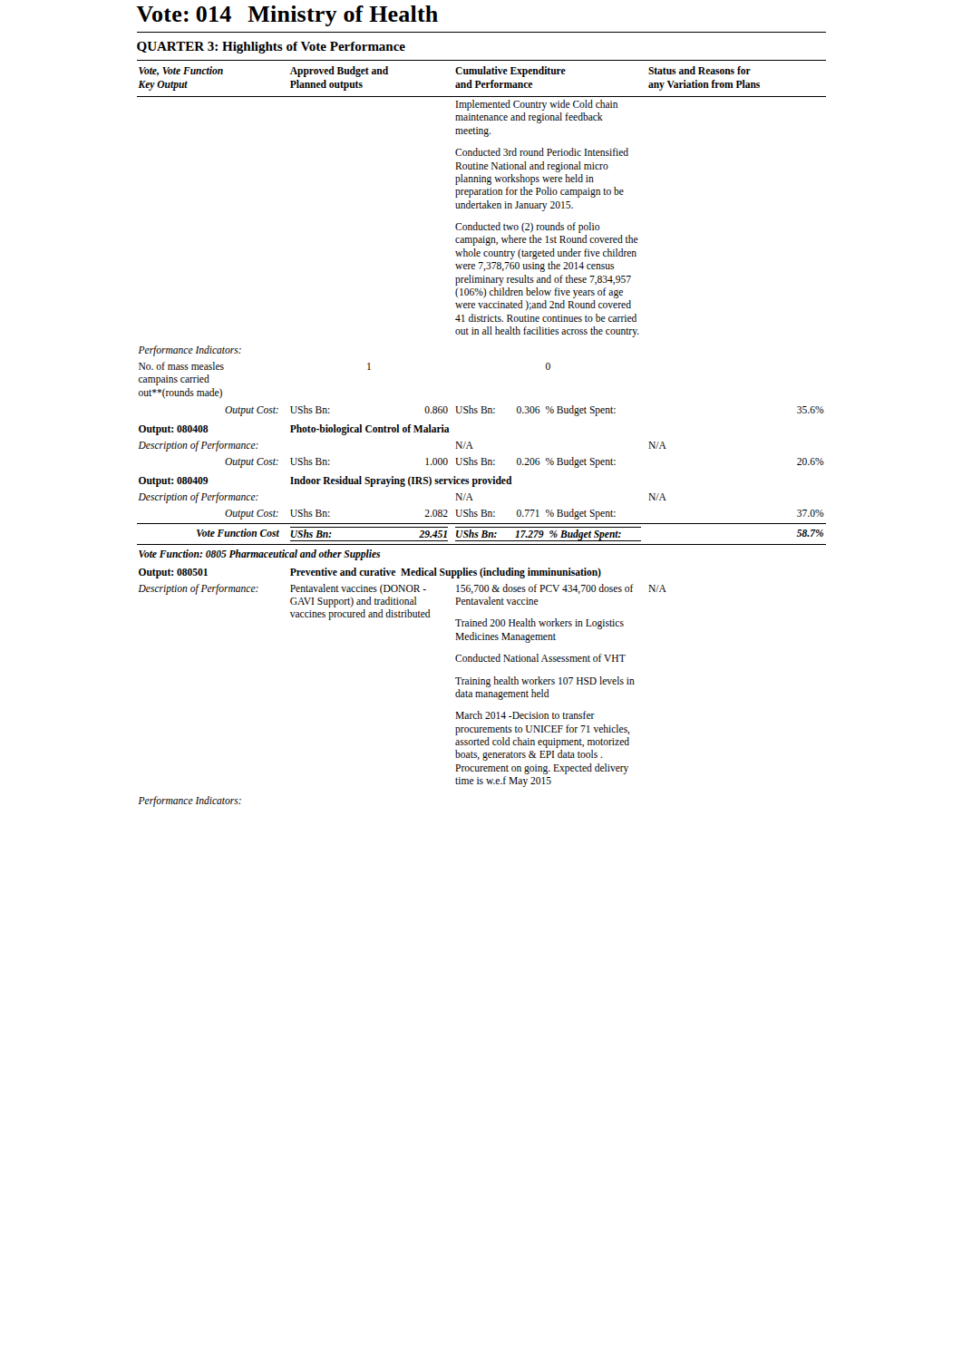Vote: 014 Ministry of Health
QUARTER 3: Highlights of Vote Performance
| Vote, Vote Function | Approved Budget and | Cumulative Expenditure | Status and Reasons for |
| --- | --- | --- | --- |
| Key Output | Planned outputs | and Performance | any Variation from Plans |
| | | Implemented Country wide Cold chain maintenance and regional feedback meeting. Conducted 3rd round Periodic Intensified Routine National and regional micro planning workshops were held in preparation for the Polio campaign to be undertaken in January 2015. Conducted two (2) rounds of polio campaign, where the 1st Round covered the whole country (targeted under five children were 7,378,760 using the 2014 census preliminary results and of these 7,834,957 (106%) children below five years of age were vaccinated );and 2nd Round covered 41 districts. Routine continues to be carried out in all health facilities across the country. | |
| Performance Indicators: | | | |
| No. of mass measles campains carried out**(rounds made) | 1 | 0 | |
| Output Cost: | / UShs Bn: / 0.860 / | / UShs Bn: / 0.306 / % Budget Spent: / | 35.6% |
| Output: 080408 | Photo-biological Control of Malaria |
| Description of Performance: | | N/A | N/A |
| Output Cost: | / UShs Bn: / 1.000 / | / UShs Bn: / 0.206 / % Budget Spent: / | 20.6% |
| Output: 080409 | Indoor Residual Spraying (IRS) services provided |
| Description of Performance: | | N/A | N/A |
| Output Cost: | / UShs Bn: / 2.082 / | / UShs Bn: / 0.771 / % Budget Spent: / | 37.0% |
| Vote Function Cost | / UShs Bn: / 29.451 / | / UShs Bn: / 17.279 / % Budget Spent: / | 58.7% |
| Vote Function: 0805 Pharmaceutical and other Supplies |
| Output: 080501 | Preventive and curative Medical Supplies (including imminunisation) |
| Description of Performance: | Pentavalent vaccines (DONOR - GAVI Support) and traditional vaccines procured and distributed | 156,700 & doses of PCV 434,700 doses of Pentavalent vaccine Trained 200 Health workers in Logistics Medicines Management Conducted National Assessment of VHT Training health workers 107 HSD levels in data management held March 2014 -Decision to transfer procurements to UNICEF for 71 vehicles, assorted cold chain equipment, motorized boats, generators & EPI data tools . Procurement on going. Expected delivery time is w.e.f May 2015 | N/A |
| Performance Indicators: | | | |